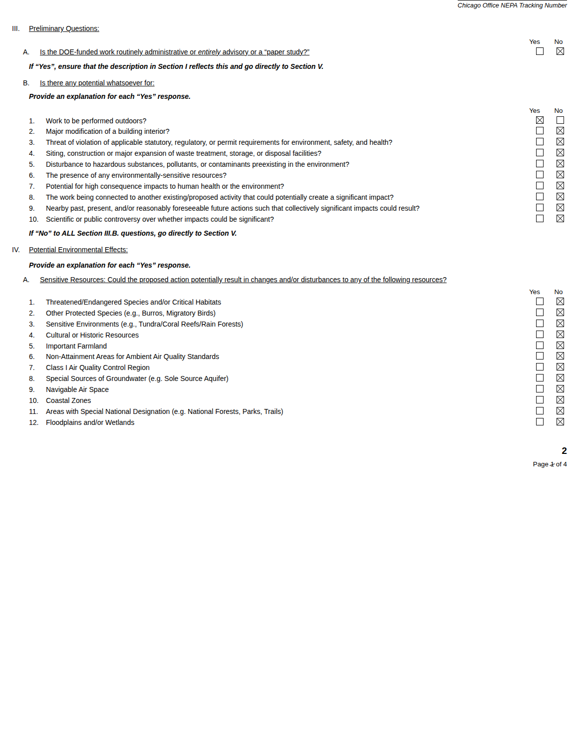Chicago Office NEPA Tracking Number
III.
Preliminary Questions:
Yes No
A.
Is the DOE-funded work routinely administrative or entirely advisory or a “paper study?”
If “Yes”, ensure that the description in Section I reflects this and go directly to Section V.
B.
Is there any potential whatsoever for:
Provide an explanation for each “Yes” response.
Yes No
1.
Work to be performed outdoors?
2.
Major modification of a building interior?
3.
Threat of violation of applicable statutory, regulatory, or permit requirements for environment, safety, and health?
4.
Siting, construction or major expansion of waste treatment, storage, or disposal facilities?
5.
Disturbance to hazardous substances, pollutants, or contaminants preexisting in the environment?
6.
The presence of any environmentally-sensitive resources?
7.
Potential for high consequence impacts to human health or the environment?
8.
The work being connected to another existing/proposed activity that could potentially create a significant impact?
9.
Nearby past, present, and/or reasonably foreseeable future actions such that collectively significant impacts could result?
10.
Scientific or public controversy over whether impacts could be significant?
If “No” to ALL Section III.B. questions, go directly to Section V.
IV.
Potential Environmental Effects:
Provide an explanation for each “Yes” response.
A.
Sensitive Resources: Could the proposed action potentially result in changes and/or disturbances to any of the following resources?
Yes No
1.
Threatened/Endangered Species and/or Critical Habitats
2.
Other Protected Species (e.g., Burros, Migratory Birds)
3.
Sensitive Environments (e.g., Tundra/Coral Reefs/Rain Forests)
4.
Cultural or Historic Resources
5.
Important Farmland
6.
Non-Attainment Areas for Ambient Air Quality Standards
7.
Class I Air Quality Control Region
8.
Special Sources of Groundwater (e.g. Sole Source Aquifer)
9.
Navigable Air Space
10.
Coastal Zones
11.
Areas with Special National Designation (e.g. National Forests, Parks, Trails)
12.
Floodplains and/or Wetlands
2
Page 1 of 4